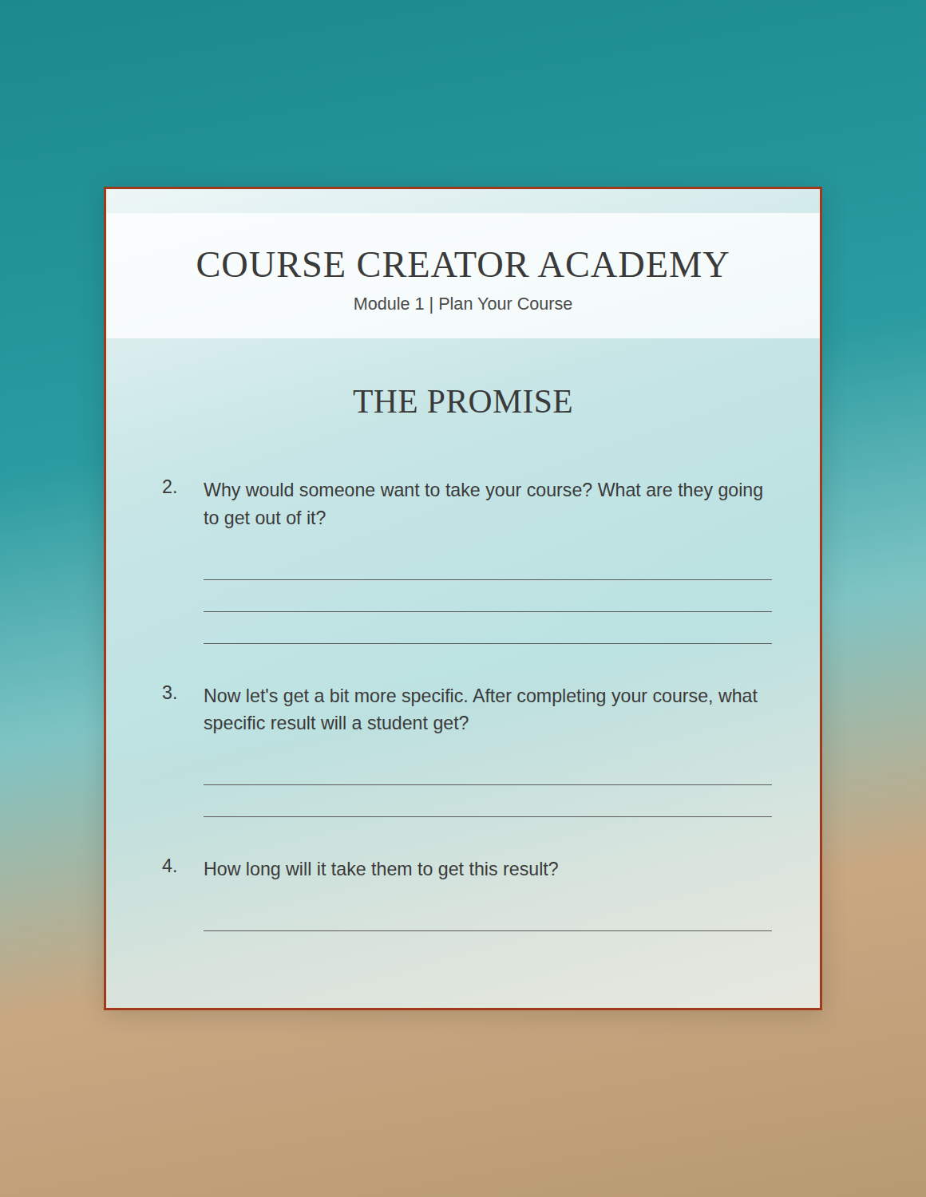COURSE CREATOR ACADEMY
Module 1 | Plan Your Course
THE PROMISE
Why would someone want to take your course? What are they going to get out of it?
Now let's get a bit more specific. After completing your course, what specific result will a student get?
How long will it take them to get this result?